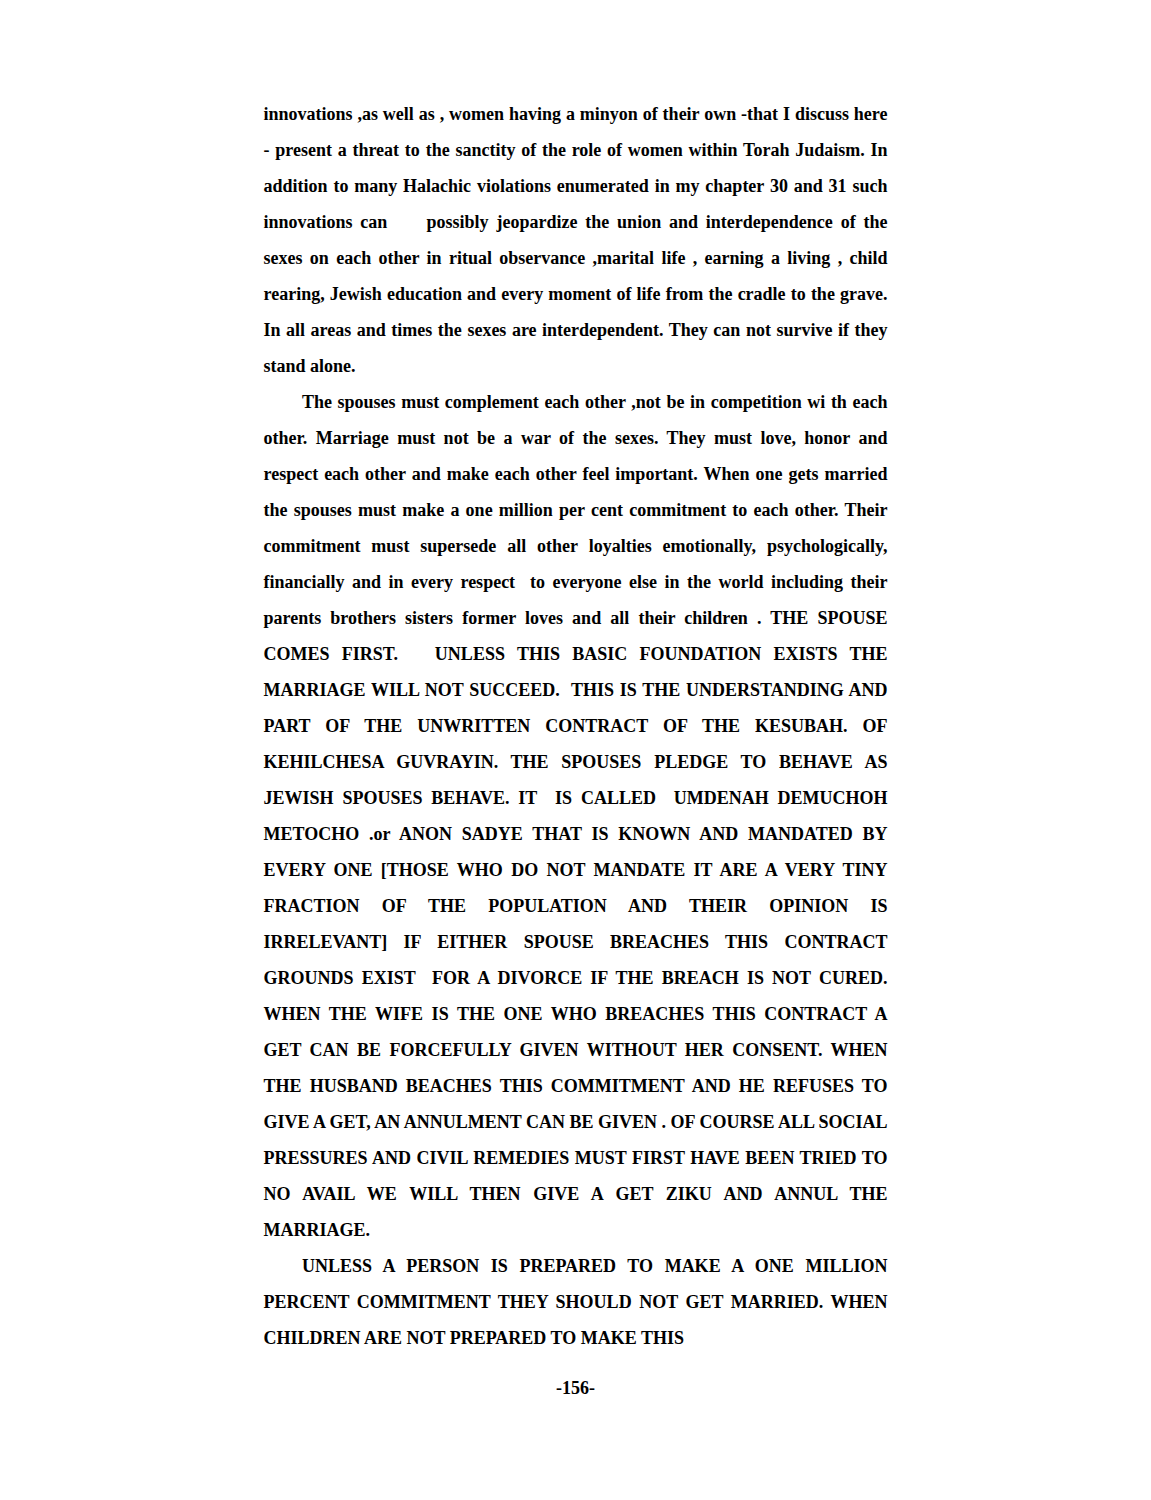innovations ,as well as , women having a minyon of their own -that I discuss here - present a threat to the sanctity of the role of women within Torah Judaism. In addition to many Halachic violations enumerated in my chapter 30 and 31 such innovations can possibly jeopardize the union and interdependence of the sexes on each other in ritual observance ,marital life , earning a living , child rearing, Jewish education and every moment of life from the cradle to the grave. In all areas and times the sexes are interdependent. They can not survive if they stand alone.
The spouses must complement each other ,not be in competition wi th each other. Marriage must not be a war of the sexes. They must love, honor and respect each other and make each other feel important. When one gets married the spouses must make a one million per cent commitment to each other. Their commitment must supersede all other loyalties emotionally, psychologically, financially and in every respect to everyone else in the world including their parents brothers sisters former loves and all their children . THE SPOUSE COMES FIRST. UNLESS THIS BASIC FOUNDATION EXISTS THE MARRIAGE WILL NOT SUCCEED. THIS IS THE UNDERSTANDING AND PART OF THE UNWRITTEN CONTRACT OF THE KESUBAH. OF KEHILCHESA GUVRAYIN. THE SPOUSES PLEDGE TO BEHAVE AS JEWISH SPOUSES BEHAVE. IT IS CALLED UMDENAH DEMUCHOH METOCHO .or ANON SADYE THAT IS KNOWN AND MANDATED BY EVERY ONE [THOSE WHO DO NOT MANDATE IT ARE A VERY TINY FRACTION OF THE POPULATION AND THEIR OPINION IS IRRELEVANT] IF EITHER SPOUSE BREACHES THIS CONTRACT GROUNDS EXIST FOR A DIVORCE IF THE BREACH IS NOT CURED. WHEN THE WIFE IS THE ONE WHO BREACHES THIS CONTRACT A GET CAN BE FORCEFULLY GIVEN WITHOUT HER CONSENT. WHEN THE HUSBAND BEACHES THIS COMMITMENT AND HE REFUSES TO GIVE A GET, AN ANNULMENT CAN BE GIVEN . OF COURSE ALL SOCIAL PRESSURES AND CIVIL REMEDIES MUST FIRST HAVE BEEN TRIED TO NO AVAIL WE WILL THEN GIVE A GET ZIKU AND ANNUL THE MARRIAGE.
UNLESS A PERSON IS PREPARED TO MAKE A ONE MILLION PERCENT COMMITMENT THEY SHOULD NOT GET MARRIED. WHEN CHILDREN ARE NOT PREPARED TO MAKE THIS
-156-